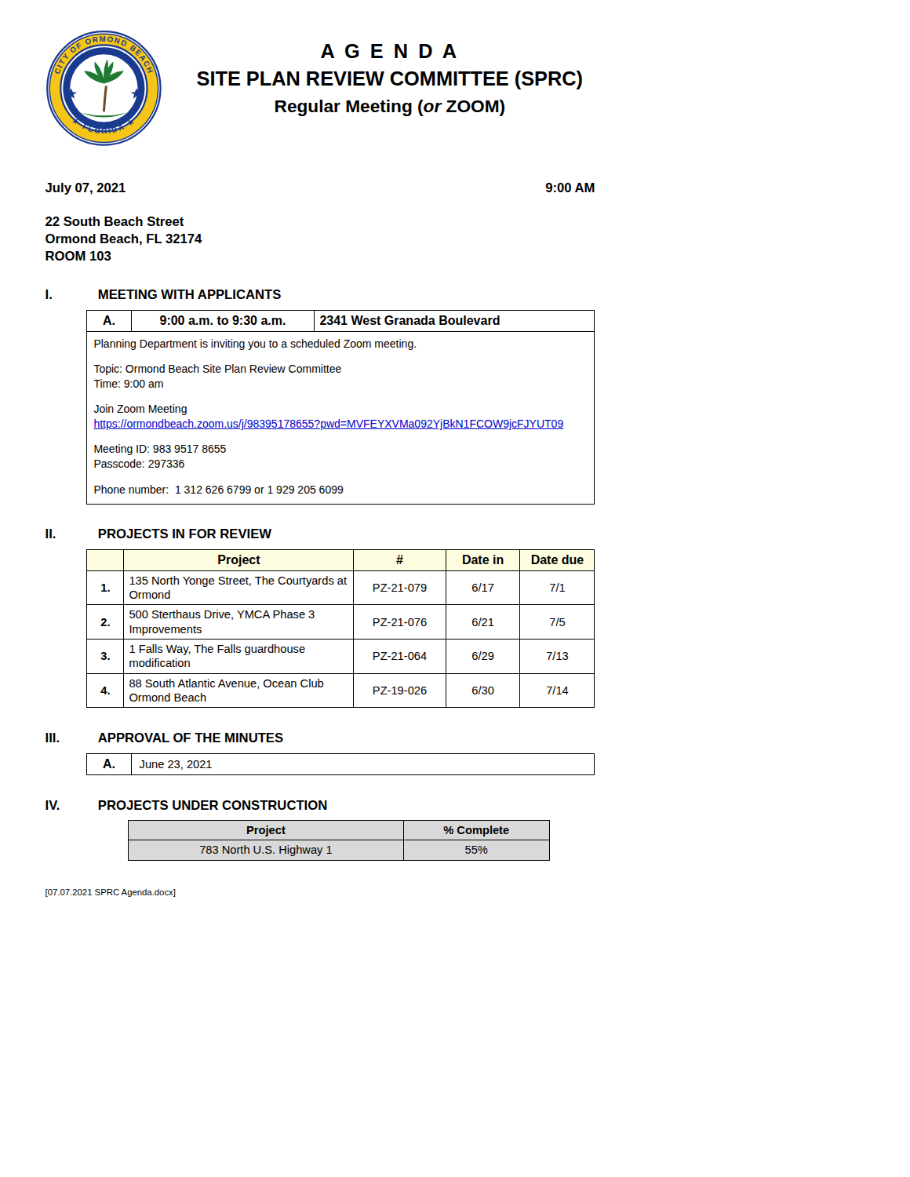CITY OF ORMOND BEACH ★ FLORIDA ★
A G E N D A
SITE PLAN REVIEW COMMITTEE (SPRC)
Regular Meeting (or ZOOM)
July 07, 2021 9:00 AM
22 South Beach Street
Ormond Beach, FL 32174
ROOM 103
I. MEETING WITH APPLICANTS
| A. | 9:00 a.m. to 9:30 a.m. | 2341 West Granada Boulevard |
| Planning Department is inviting you to a scheduled Zoom meeting. Topic: Ormond Beach Site Plan Review Committee Time: 9:00 am Join Zoom Meeting https://ormondbeach.zoom.us/j/98395178655?pwd=MVFEYXVMa092YjBkN1FCOW9jcFJYUT09 Meeting ID: 983 9517 8655 Passcode: 297336 Phone number: 1 312 626 6799 or 1 929 205 6099 |
II. PROJECTS IN FOR REVIEW
| | Project | # | Date in | Date due |
| --- | --- | --- | --- | --- |
| 1. | 135 North Yonge Street, The Courtyards at Ormond | PZ-21-079 | 6/17 | 7/1 |
| 2. | 500 Sterthaus Drive, YMCA Phase 3 Improvements | PZ-21-076 | 6/21 | 7/5 |
| 3. | 1 Falls Way, The Falls guardhouse modification | PZ-21-064 | 6/29 | 7/13 |
| 4. | 88 South Atlantic Avenue, Ocean Club Ormond Beach | PZ-19-026 | 6/30 | 7/14 |
III. APPROVAL OF THE MINUTES
| A. | June 23, 2021 |
IV. PROJECTS UNDER CONSTRUCTION
| Project | % Complete |
| --- | --- |
| 783 North U.S. Highway 1 | 55% |
[07.07.2021 SPRC Agenda.docx]